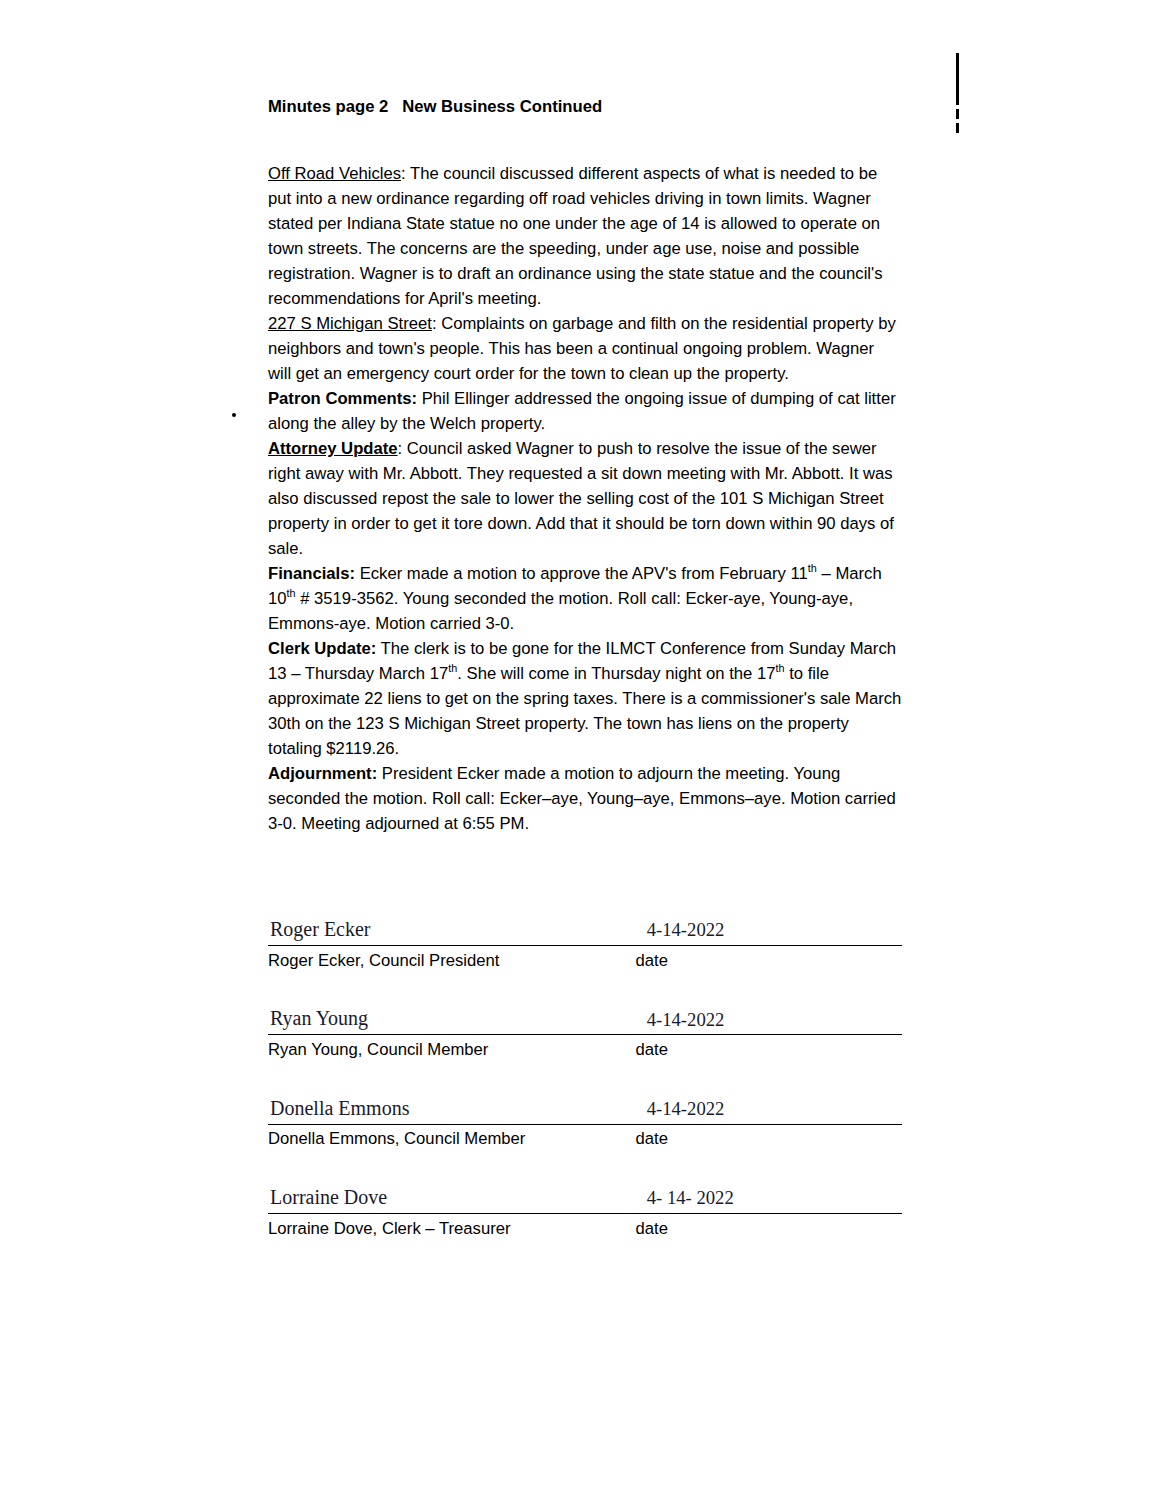Minutes page 2 New Business Continued
Off Road Vehicles: The council discussed different aspects of what is needed to be put into a new ordinance regarding off road vehicles driving in town limits. Wagner stated per Indiana State statue no one under the age of 14 is allowed to operate on town streets. The concerns are the speeding, under age use, noise and possible registration. Wagner is to draft an ordinance using the state statue and the council's recommendations for April's meeting.
227 S Michigan Street: Complaints on garbage and filth on the residential property by neighbors and town's people. This has been a continual ongoing problem. Wagner will get an emergency court order for the town to clean up the property.
Patron Comments: Phil Ellinger addressed the ongoing issue of dumping of cat litter along the alley by the Welch property.
Attorney Update: Council asked Wagner to push to resolve the issue of the sewer right away with Mr. Abbott. They requested a sit down meeting with Mr. Abbott. It was also discussed repost the sale to lower the selling cost of the 101 S Michigan Street property in order to get it tore down. Add that it should be torn down within 90 days of sale.
Financials: Ecker made a motion to approve the APV's from February 11th – March 10th # 3519-3562. Young seconded the motion. Roll call: Ecker-aye, Young-aye, Emmons-aye. Motion carried 3-0.
Clerk Update: The clerk is to be gone for the ILMCT Conference from Sunday March 13 – Thursday March 17th. She will come in Thursday night on the 17th to file approximate 22 liens to get on the spring taxes. There is a commissioner's sale March 30th on the 123 S Michigan Street property. The town has liens on the property totaling $2119.26.
Adjournment: President Ecker made a motion to adjourn the meeting. Young seconded the motion. Roll call: Ecker–aye, Young–aye, Emmons–aye. Motion carried 3-0. Meeting adjourned at 6:55 PM.
| Roger Ecker | 4-14-2022 |
| Roger Ecker, Council President | date |
| Ryan Young | 4-14-2022 |
| Ryan Young, Council Member | date |
| Donella Emmons | 4-14-2022 |
| Donella Emmons, Council Member | date |
| Lorraine Dove | 4- 14- 2022 |
| Lorraine Dove, Clerk – Treasurer | date |